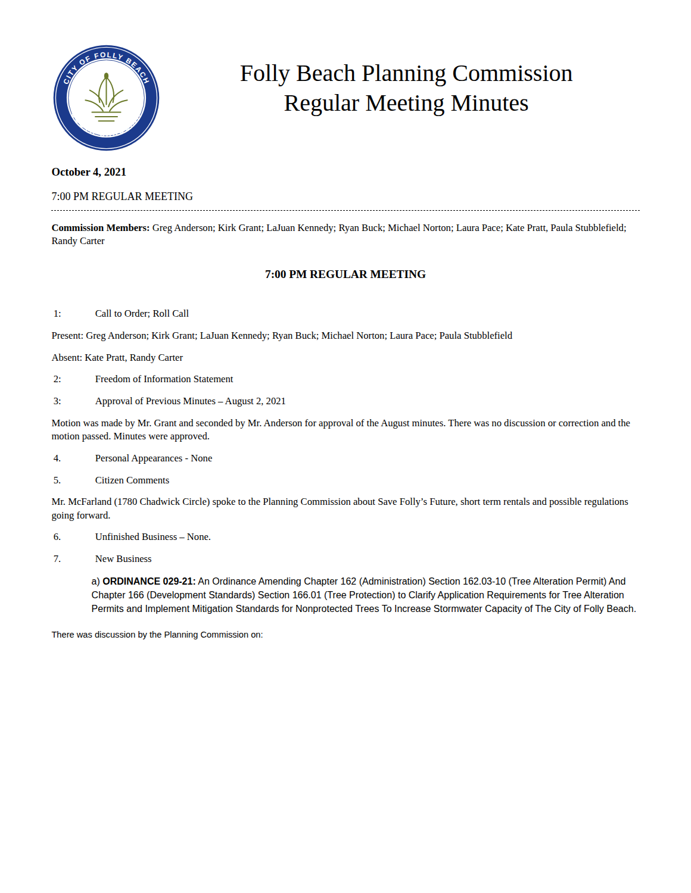CITY OF FOLLY BEACH SOUTH CAROLINA
Folly Beach Planning Commission
Regular Meeting Minutes
October 4, 2021
7:00 PM REGULAR MEETING
Commission Members: Greg Anderson; Kirk Grant; LaJuan Kennedy; Ryan Buck; Michael Norton; Laura Pace; Kate Pratt, Paula Stubblefield; Randy Carter
7:00 PM REGULAR MEETING
1: Call to Order; Roll Call
Present: Greg Anderson; Kirk Grant; LaJuan Kennedy; Ryan Buck; Michael Norton; Laura Pace; Paula Stubblefield
Absent: Kate Pratt, Randy Carter
2: Freedom of Information Statement
3: Approval of Previous Minutes – August 2, 2021
Motion was made by Mr. Grant and seconded by Mr. Anderson for approval of the August minutes. There was no discussion or correction and the motion passed. Minutes were approved.
4. Personal Appearances - None
5. Citizen Comments
Mr. McFarland (1780 Chadwick Circle) spoke to the Planning Commission about Save Folly’s Future, short term rentals and possible regulations going forward.
6. Unfinished Business – None.
7. New Business
a) ORDINANCE 029-21: An Ordinance Amending Chapter 162 (Administration) Section 162.03-10 (Tree Alteration Permit) And Chapter 166 (Development Standards) Section 166.01 (Tree Protection) to Clarify Application Requirements for Tree Alteration Permits and Implement Mitigation Standards for Nonprotected Trees To Increase Stormwater Capacity of The City of Folly Beach.
There was discussion by the Planning Commission on: